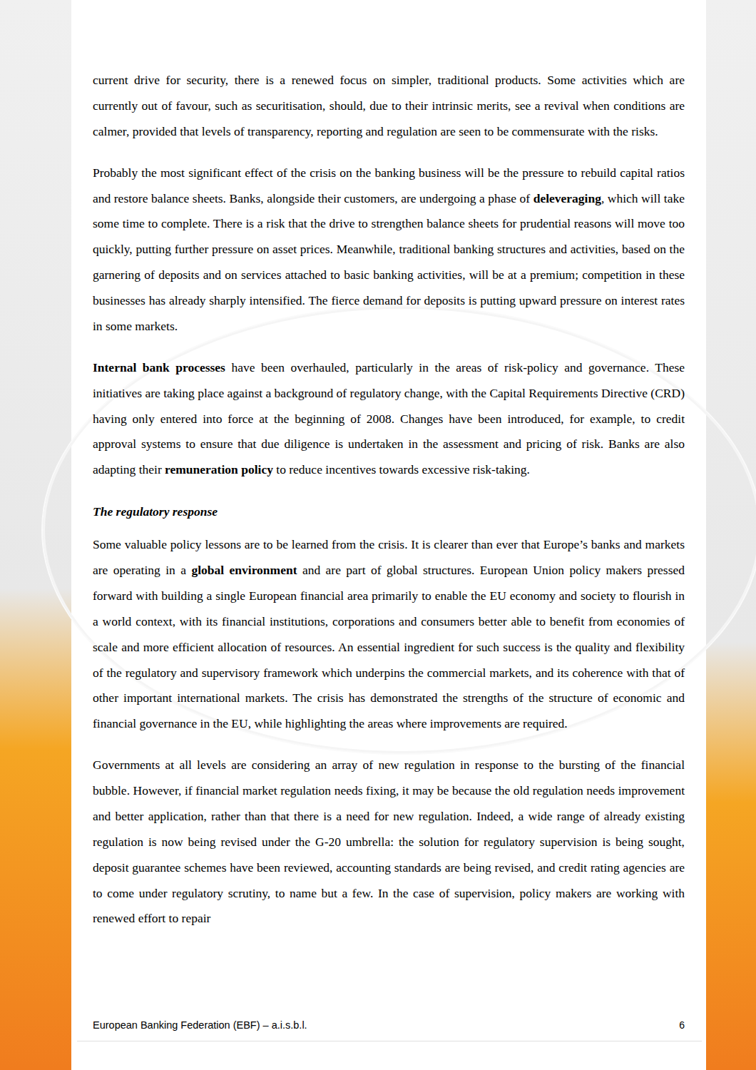current drive for security, there is a renewed focus on simpler, traditional products. Some activities which are currently out of favour, such as securitisation, should, due to their intrinsic merits, see a revival when conditions are calmer, provided that levels of transparency, reporting and regulation are seen to be commensurate with the risks.
Probably the most significant effect of the crisis on the banking business will be the pressure to rebuild capital ratios and restore balance sheets. Banks, alongside their customers, are undergoing a phase of deleveraging, which will take some time to complete. There is a risk that the drive to strengthen balance sheets for prudential reasons will move too quickly, putting further pressure on asset prices. Meanwhile, traditional banking structures and activities, based on the garnering of deposits and on services attached to basic banking activities, will be at a premium; competition in these businesses has already sharply intensified. The fierce demand for deposits is putting upward pressure on interest rates in some markets.
Internal bank processes have been overhauled, particularly in the areas of risk-policy and governance. These initiatives are taking place against a background of regulatory change, with the Capital Requirements Directive (CRD) having only entered into force at the beginning of 2008. Changes have been introduced, for example, to credit approval systems to ensure that due diligence is undertaken in the assessment and pricing of risk. Banks are also adapting their remuneration policy to reduce incentives towards excessive risk-taking.
The regulatory response
Some valuable policy lessons are to be learned from the crisis. It is clearer than ever that Europe’s banks and markets are operating in a global environment and are part of global structures. European Union policy makers pressed forward with building a single European financial area primarily to enable the EU economy and society to flourish in a world context, with its financial institutions, corporations and consumers better able to benefit from economies of scale and more efficient allocation of resources. An essential ingredient for such success is the quality and flexibility of the regulatory and supervisory framework which underpins the commercial markets, and its coherence with that of other important international markets. The crisis has demonstrated the strengths of the structure of economic and financial governance in the EU, while highlighting the areas where improvements are required.
Governments at all levels are considering an array of new regulation in response to the bursting of the financial bubble. However, if financial market regulation needs fixing, it may be because the old regulation needs improvement and better application, rather than that there is a need for new regulation. Indeed, a wide range of already existing regulation is now being revised under the G-20 umbrella: the solution for regulatory supervision is being sought, deposit guarantee schemes have been reviewed, accounting standards are being revised, and credit rating agencies are to come under regulatory scrutiny, to name but a few. In the case of supervision, policy makers are working with renewed effort to repair
European Banking Federation (EBF) – a.i.s.b.l. 6